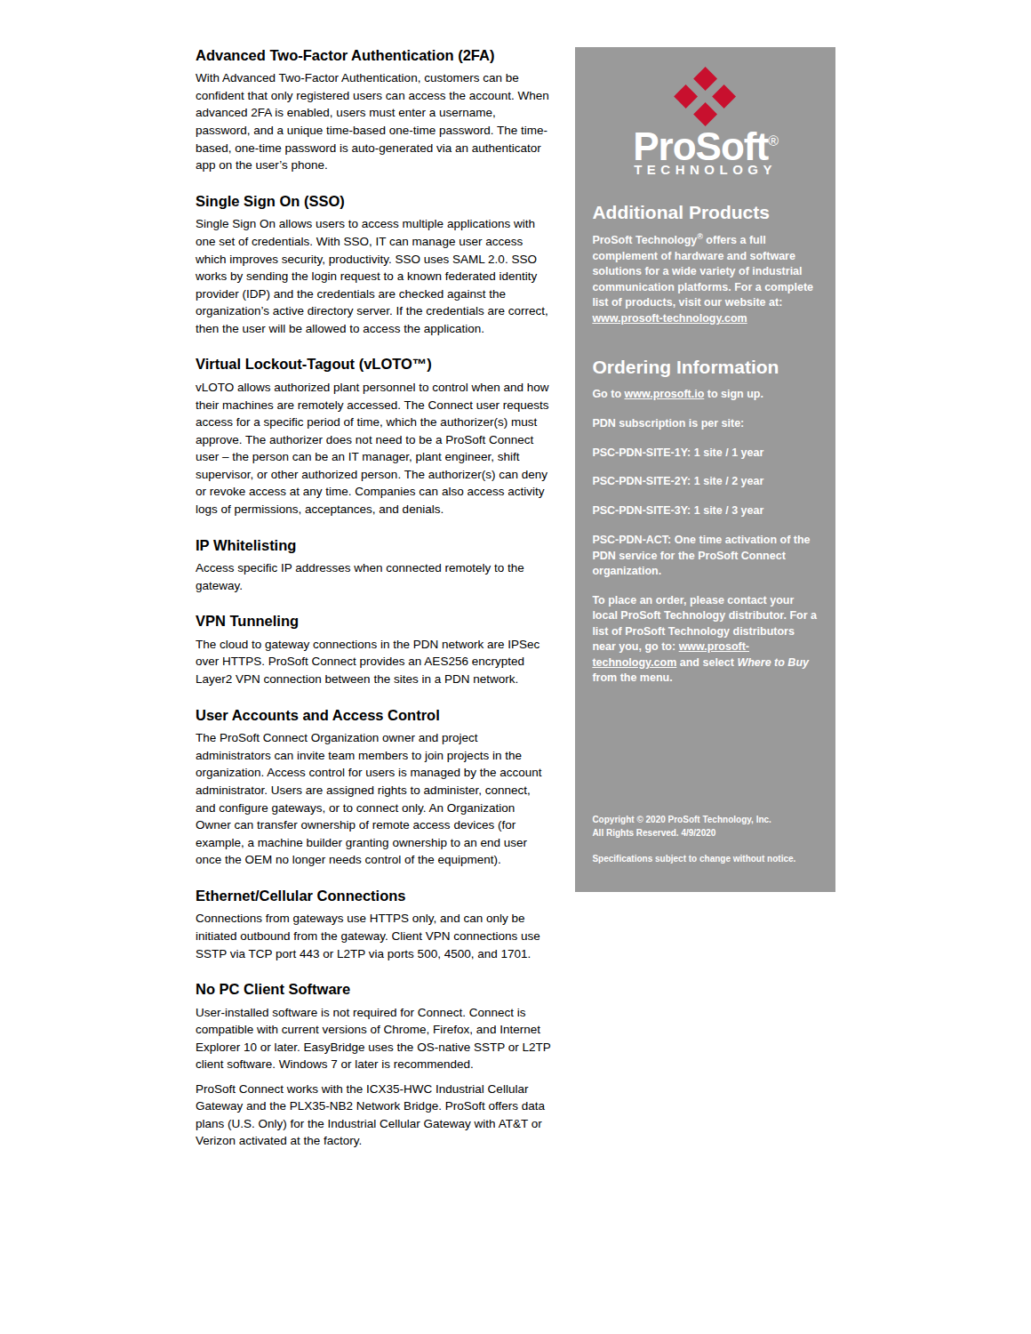Advanced Two-Factor Authentication (2FA)
With Advanced Two-Factor Authentication, customers can be confident that only registered users can access the account. When advanced 2FA is enabled, users must enter a username, password, and a unique time-based one-time password. The time-based, one-time password is auto-generated via an authenticator app on the user’s phone.
Single Sign On (SSO)
Single Sign On allows users to access multiple applications with one set of credentials. With SSO, IT can manage user access which improves security, productivity. SSO uses SAML 2.0. SSO works by sending the login request to a known federated identity provider (IDP) and the credentials are checked against the organization’s active directory server. If the credentials are correct, then the user will be allowed to access the application.
Virtual Lockout-Tagout (vLOTO™)
vLOTO allows authorized plant personnel to control when and how their machines are remotely accessed. The Connect user requests access for a specific period of time, which the authorizer(s) must approve. The authorizer does not need to be a ProSoft Connect user – the person can be an IT manager, plant engineer, shift supervisor, or other authorized person. The authorizer(s) can deny or revoke access at any time. Companies can also access activity logs of permissions, acceptances, and denials.
IP Whitelisting
Access specific IP addresses when connected remotely to the gateway.
VPN Tunneling
The cloud to gateway connections in the PDN network are IPSec over HTTPS. ProSoft Connect provides an AES256 encrypted Layer2 VPN connection between the sites in a PDN network.
User Accounts and Access Control
The ProSoft Connect Organization owner and project administrators can invite team members to join projects in the organization. Access control for users is managed by the account administrator. Users are assigned rights to administer, connect, and configure gateways, or to connect only. An Organization Owner can transfer ownership of remote access devices (for example, a machine builder granting ownership to an end user once the OEM no longer needs control of the equipment).
Ethernet/Cellular Connections
Connections from gateways use HTTPS only, and can only be initiated outbound from the gateway. Client VPN connections use SSTP via TCP port 443 or L2TP via ports 500, 4500, and 1701.
No PC Client Software
User-installed software is not required for Connect. Connect is compatible with current versions of Chrome, Firefox, and Internet Explorer 10 or later. EasyBridge uses the OS-native SSTP or L2TP client software. Windows 7 or later is recommended.
ProSoft Connect works with the ICX35-HWC Industrial Cellular Gateway and the PLX35-NB2 Network Bridge. ProSoft offers data plans (U.S. Only) for the Industrial Cellular Gateway with AT&T or Verizon activated at the factory.
ProSoft®
TECHNOLOGY
Additional Products
ProSoft Technology® offers a full complement of hardware and software solutions for a wide variety of industrial communication platforms. For a complete list of products, visit our website at: www.prosoft-technology.com
Ordering Information
Go to www.prosoft.io to sign up.
PDN subscription is per site:
PSC-PDN-SITE-1Y: 1 site / 1 year
PSC-PDN-SITE-2Y: 1 site / 2 year
PSC-PDN-SITE-3Y: 1 site / 3 year
PSC-PDN-ACT: One time activation of the PDN service for the ProSoft Connect organization.
To place an order, please contact your local ProSoft Technology distributor. For a list of ProSoft Technology distributors near you, go to: www.prosoft-technology.com and select Where to Buy from the menu.
Copyright © 2020 ProSoft Technology, Inc.
All Rights Reserved. 4/9/2020
Specifications subject to change without notice.